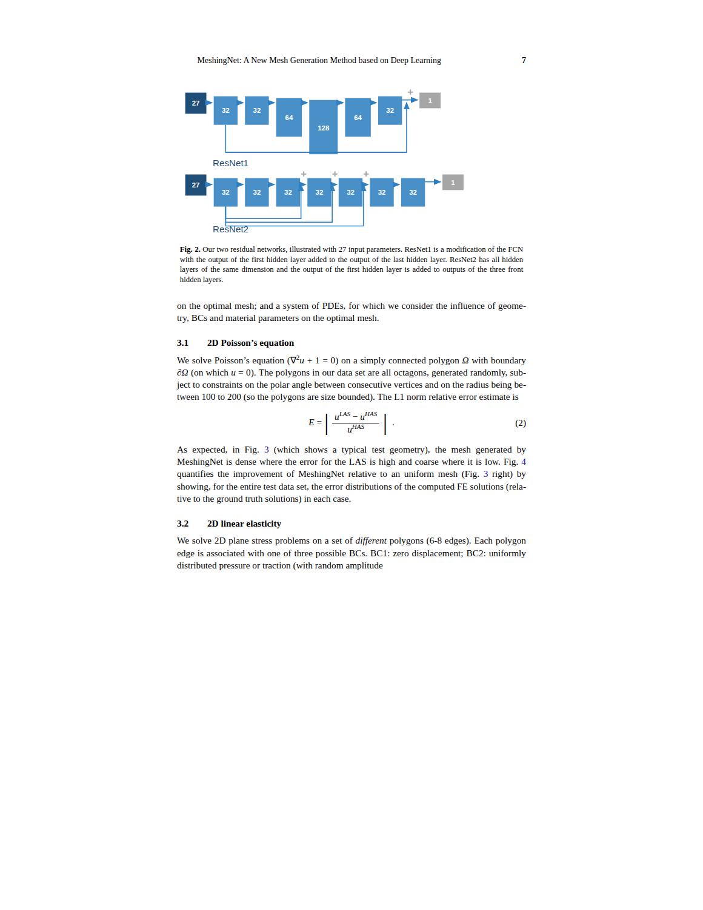MeshingNet: A New Mesh Generation Method based on Deep Learning 7
27 32 32 64 128 64 32 1 + ResNet1 27 32 32 32 32 32 32 32 1 + + + ResNet2
Fig. 2. Our two residual networks, illustrated with 27 input parameters. ResNet1 is a modification of the FCN with the output of the first hidden layer added to the output of the last hidden layer. ResNet2 has all hidden layers of the same dimension and the output of the first hidden layer is added to outputs of the three front hidden layers.
on the optimal mesh; and a system of PDEs, for which we consider the influence of geometry, BCs and material parameters on the optimal mesh.
3.12D Poisson’s equation
We solve Poisson’s equation (∇2u + 1 = 0) on a simply connected polygon Ω with boundary ∂Ω (on which u = 0). The polygons in our data set are all octagons, generated randomly, subject to constraints on the polar angle between consecutive vertices and on the radius being between 100 to 200 (so the polygons are size bounded). The L1 norm relative error estimate is
E = | uLAS − uHAS uHAS | . (2)
As expected, in Fig. 3 (which shows a typical test geometry), the mesh generated by MeshingNet is dense where the error for the LAS is high and coarse where it is low. Fig. 4 quantifies the improvement of MeshingNet relative to an uniform mesh (Fig. 3 right) by showing, for the entire test data set, the error distributions of the computed FE solutions (relative to the ground truth solutions) in each case.
3.22D linear elasticity
We solve 2D plane stress problems on a set of different polygons (6-8 edges). Each polygon edge is associated with one of three possible BCs. BC1: zero displacement; BC2: uniformly distributed pressure or traction (with random amplitude